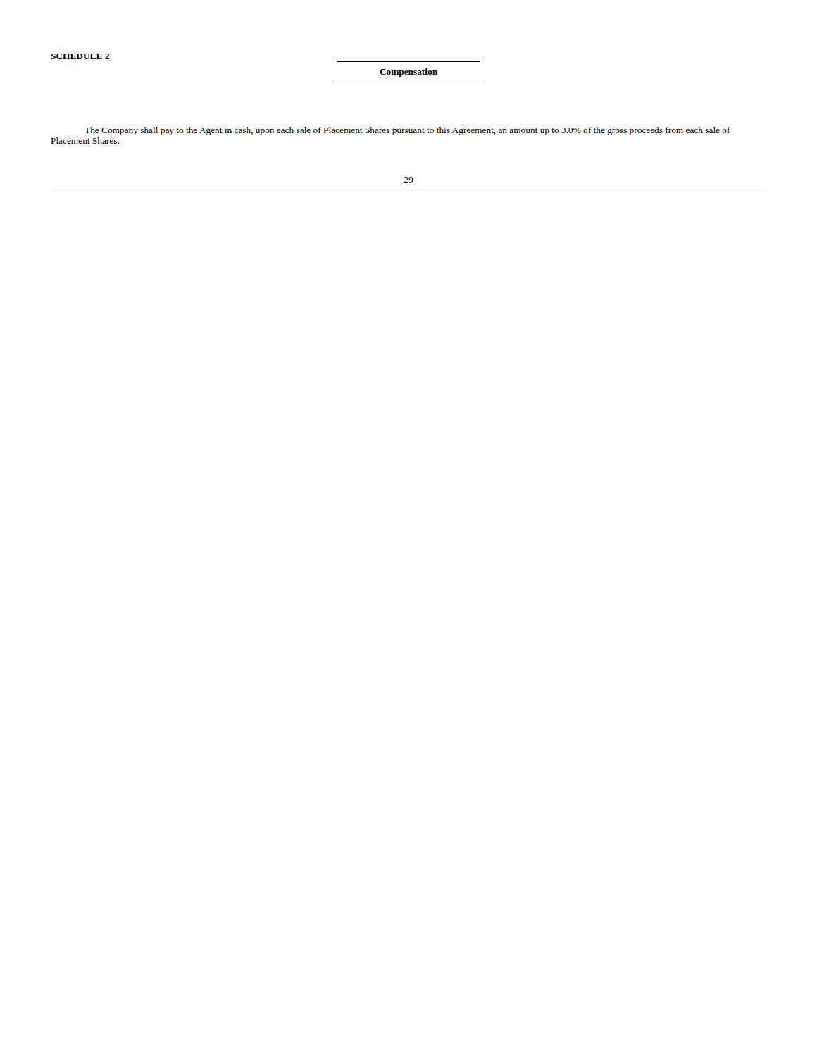SCHEDULE 2
| | Compensation | |
The Company shall pay to the Agent in cash, upon each sale of Placement Shares pursuant to this Agreement, an amount up to 3.0% of the gross proceeds from each sale of Placement Shares.
29